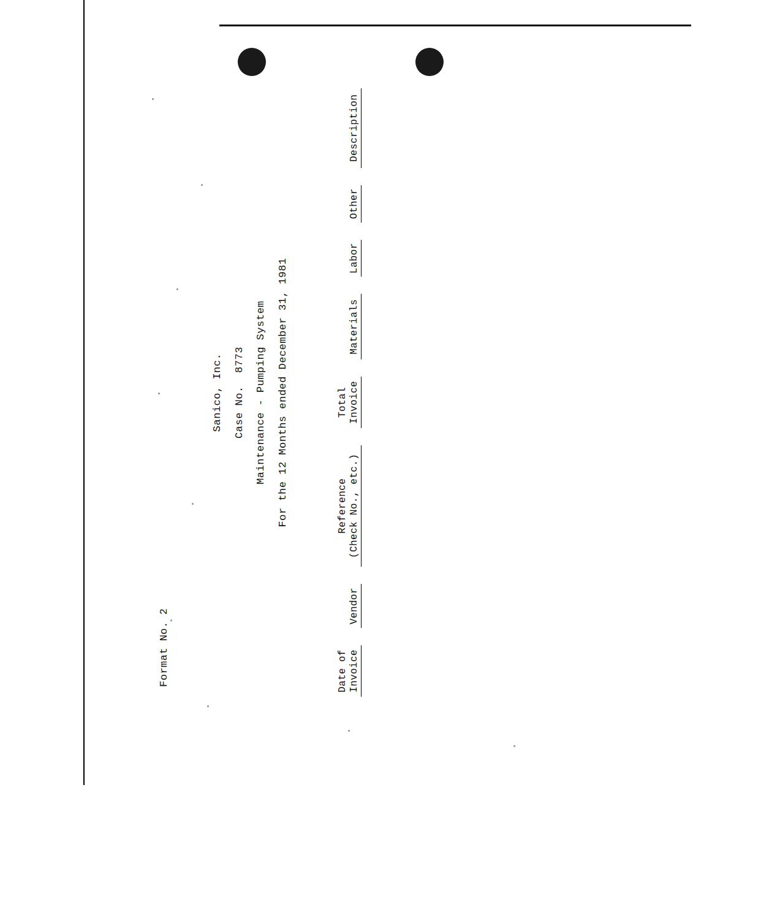Format No. 2
Sanico, Inc.
Case No. 8773
Maintenance - Pumping System
For the 12 Months ended December 31, 1981
| Date of Invoice | Vendor | Reference (Check No., etc.) | Total Invoice | Materials | Labor | Other | Description |
| --- | --- | --- | --- | --- | --- | --- | --- |